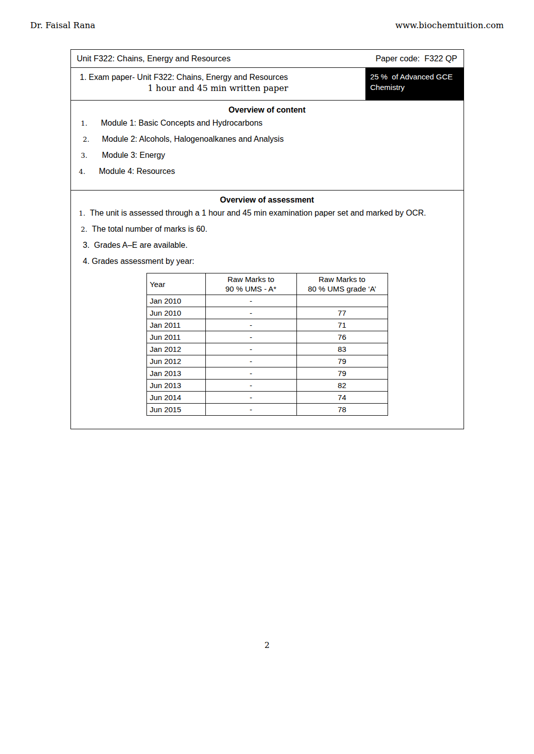Dr. Faisal Rana www.biochemtuition.com
Unit F322: Chains, Energy and Resources Paper code: F322 QP
1. Exam paper- Unit F322: Chains, Energy and Resources
1 hour and 45 min written paper
25 % of Advanced GCE Chemistry
Overview of content
1. Module 1: Basic Concepts and Hydrocarbons
2. Module 2: Alcohols, Halogenoalkanes and Analysis
3. Module 3: Energy
4. Module 4: Resources
Overview of assessment
1. The unit is assessed through a 1 hour and 45 min examination paper set and marked by OCR.
2. The total number of marks is 60.
3. Grades A–E are available.
4. Grades assessment by year:
| Year | Raw Marks to 90 % UMS - A* | Raw Marks to 80 % UMS grade ‘A’ |
| --- | --- | --- |
| Jan 2010 | - | |
| Jun 2010 | - | 77 |
| Jan 2011 | - | 71 |
| Jun 2011 | - | 76 |
| Jan 2012 | - | 83 |
| Jun 2012 | - | 79 |
| Jan 2013 | - | 79 |
| Jun 2013 | - | 82 |
| Jun 2014 | - | 74 |
| Jun 2015 | - | 78 |
2